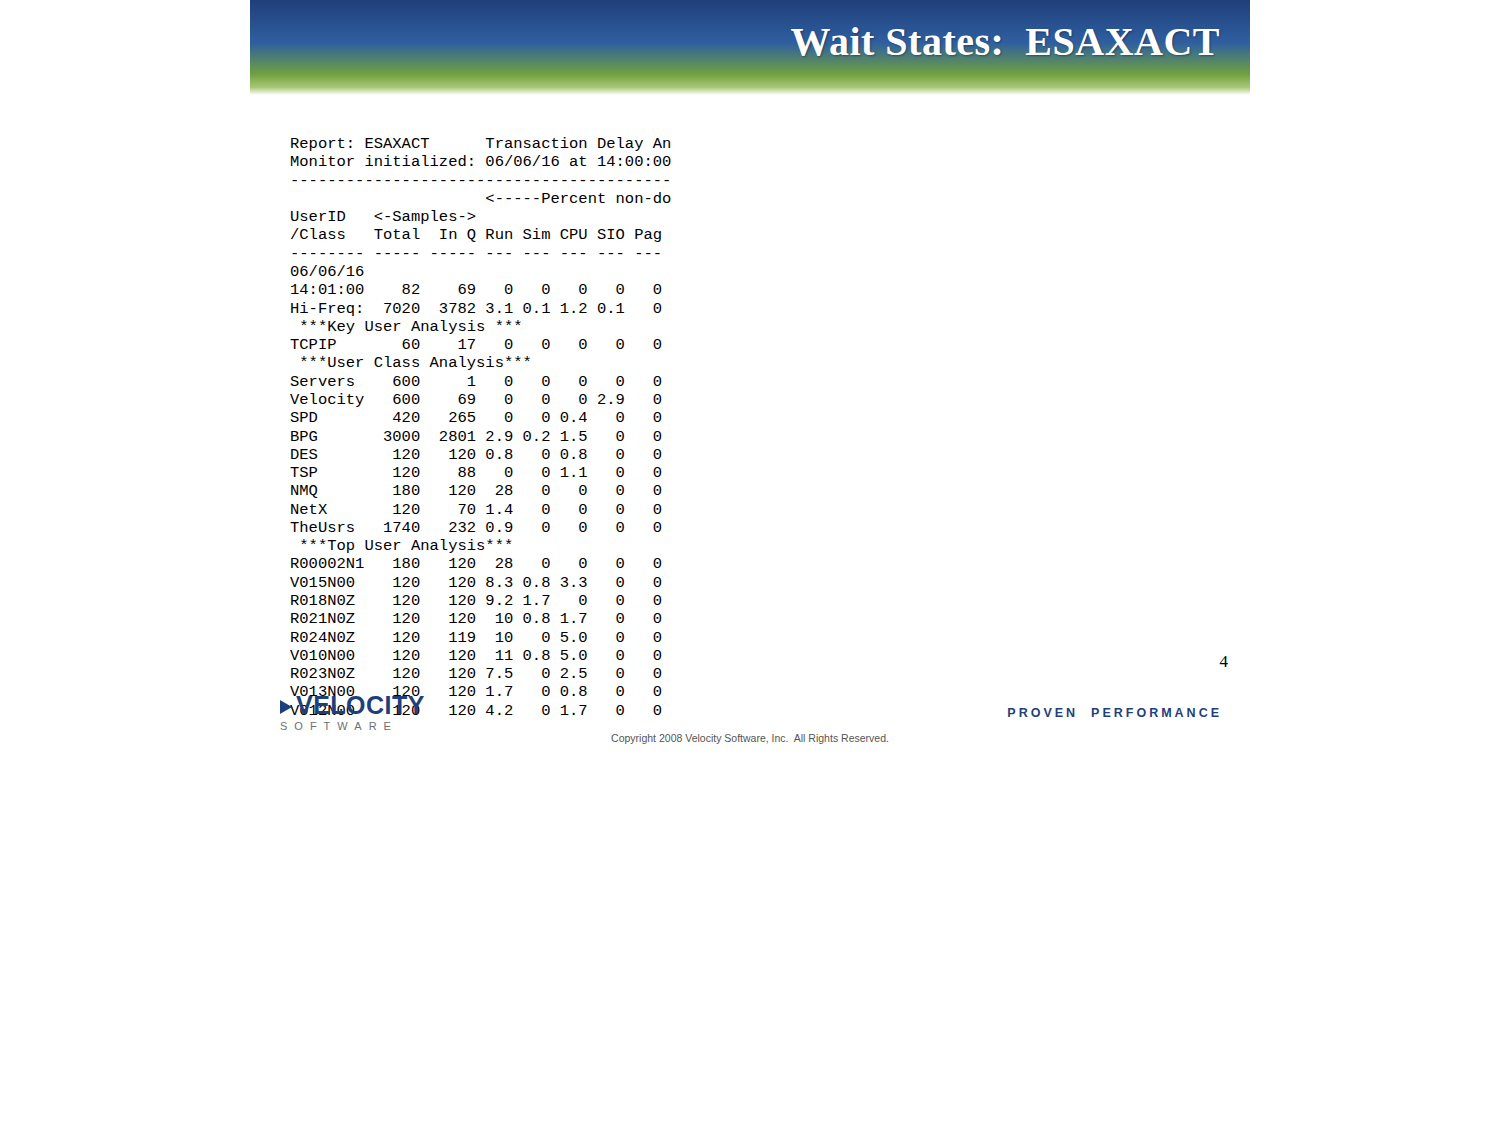Wait States: ESAXACT
Report: ESAXACT      Transaction Delay An
Monitor initialized: 06/06/16 at 14:00:00
-----------------------------------------
                     <-----Percent non-do
UserID   <-Samples->
/Class   Total  In Q Run Sim CPU SIO Pag
-------- ----- ----- --- --- --- --- ---
06/06/16
14:01:00    82    69   0   0   0   0   0
Hi-Freq:  7020  3782 3.1 0.1 1.2 0.1   0
 ***Key User Analysis ***
TCPIP       60    17   0   0   0   0   0
 ***User Class Analysis***
Servers    600     1   0   0   0   0   0
Velocity   600    69   0   0   0 2.9   0
SPD        420   265   0   0 0.4   0   0
BPG       3000  2801 2.9 0.2 1.5   0   0
DES        120   120 0.8   0 0.8   0   0
TSP        120    88   0   0 1.1   0   0
NMQ        180   120  28   0   0   0   0
NetX       120    70 1.4   0   0   0   0
TheUsrs   1740   232 0.9   0   0   0   0
 ***Top User Analysis***
R00002N1   180   120  28   0   0   0   0
V015N00    120   120 8.3 0.8 3.3   0   0
R018N0Z    120   120 9.2 1.7   0   0   0
R021N0Z    120   120  10 0.8 1.7   0   0
R024N0Z    120   119  10   0 5.0   0   0
V010N00    120   120  11 0.8 5.0   0   0
R023N0Z    120   120 7.5   0 2.5   0   0
V013N00    120   120 1.7   0 0.8   0   0
V012N00    120   120 4.2   0 1.7   0   0
4
VELOCITY
SOFTWARE
PROVEN PERFORMANCE
Copyright 2008 Velocity Software, Inc. All Rights Reserved.